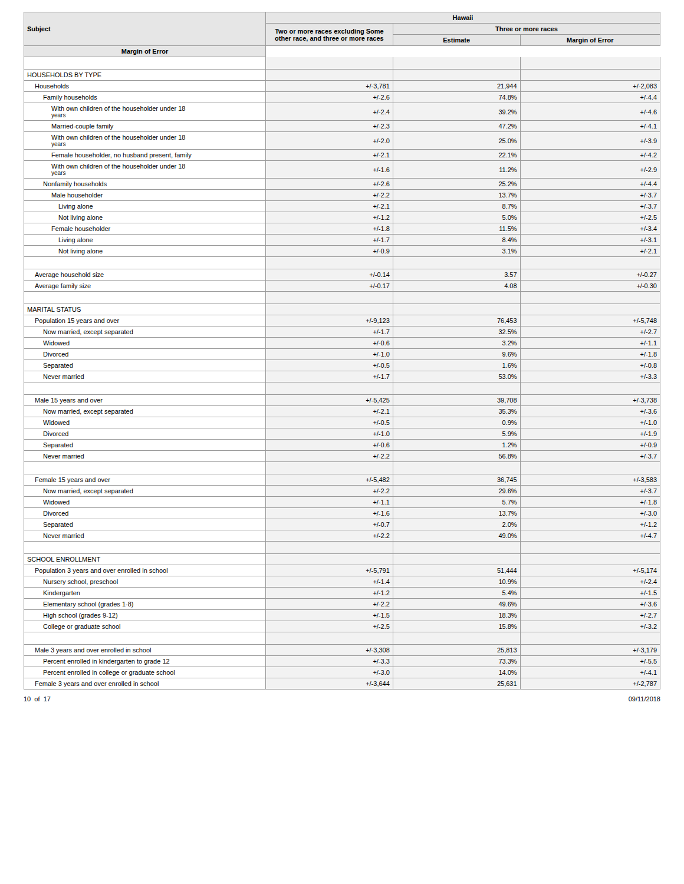| Subject | Hawaii |
| --- | --- |
| Two or more races excluding Some other race, and three or more races | Three or more races |
| Estimate | Margin of Error |
| Margin of Error | | | |
| HOUSEHOLDS BY TYPE | | | |
| Households | +/-3,781 | 21,944 | +/-2,083 |
| Family households | +/-2.6 | 74.8% | +/-4.4 |
| With own children of the householder under 18 years | +/-2.4 | 39.2% | +/-4.6 |
| Married-couple family | +/-2.3 | 47.2% | +/-4.1 |
| With own children of the householder under 18 years | +/-2.0 | 25.0% | +/-3.9 |
| Female householder, no husband present, family | +/-2.1 | 22.1% | +/-4.2 |
| With own children of the householder under 18 years | +/-1.6 | 11.2% | +/-2.9 |
| Nonfamily households | +/-2.6 | 25.2% | +/-4.4 |
| Male householder | +/-2.2 | 13.7% | +/-3.7 |
| Living alone | +/-2.1 | 8.7% | +/-3.7 |
| Not living alone | +/-1.2 | 5.0% | +/-2.5 |
| Female householder | +/-1.8 | 11.5% | +/-3.4 |
| Living alone | +/-1.7 | 8.4% | +/-3.1 |
| Not living alone | +/-0.9 | 3.1% | +/-2.1 |
| Average household size | +/-0.14 | 3.57 | +/-0.27 |
| Average family size | +/-0.17 | 4.08 | +/-0.30 |
| MARITAL STATUS | | | |
| Population 15 years and over | +/-9,123 | 76,453 | +/-5,748 |
| Now married, except separated | +/-1.7 | 32.5% | +/-2.7 |
| Widowed | +/-0.6 | 3.2% | +/-1.1 |
| Divorced | +/-1.0 | 9.6% | +/-1.8 |
| Separated | +/-0.5 | 1.6% | +/-0.8 |
| Never married | +/-1.7 | 53.0% | +/-3.3 |
| Male 15 years and over | +/-5,425 | 39,708 | +/-3,738 |
| Now married, except separated | +/-2.1 | 35.3% | +/-3.6 |
| Widowed | +/-0.5 | 0.9% | +/-1.0 |
| Divorced | +/-1.0 | 5.9% | +/-1.9 |
| Separated | +/-0.6 | 1.2% | +/-0.9 |
| Never married | +/-2.2 | 56.8% | +/-3.7 |
| Female 15 years and over | +/-5,482 | 36,745 | +/-3,583 |
| Now married, except separated | +/-2.2 | 29.6% | +/-3.7 |
| Widowed | +/-1.1 | 5.7% | +/-1.8 |
| Divorced | +/-1.6 | 13.7% | +/-3.0 |
| Separated | +/-0.7 | 2.0% | +/-1.2 |
| Never married | +/-2.2 | 49.0% | +/-4.7 |
| SCHOOL ENROLLMENT | | | |
| Population 3 years and over enrolled in school | +/-5,791 | 51,444 | +/-5,174 |
| Nursery school, preschool | +/-1.4 | 10.9% | +/-2.4 |
| Kindergarten | +/-1.2 | 5.4% | +/-1.5 |
| Elementary school (grades 1-8) | +/-2.2 | 49.6% | +/-3.6 |
| High school (grades 9-12) | +/-1.5 | 18.3% | +/-2.7 |
| College or graduate school | +/-2.5 | 15.8% | +/-3.2 |
| Male 3 years and over enrolled in school | +/-3,308 | 25,813 | +/-3,179 |
| Percent enrolled in kindergarten to grade 12 | +/-3.3 | 73.3% | +/-5.5 |
| Percent enrolled in college or graduate school | +/-3.0 | 14.0% | +/-4.1 |
| Female 3 years and over enrolled in school | +/-3,644 | 25,631 | +/-2,787 |
10 of 17 09/11/2018